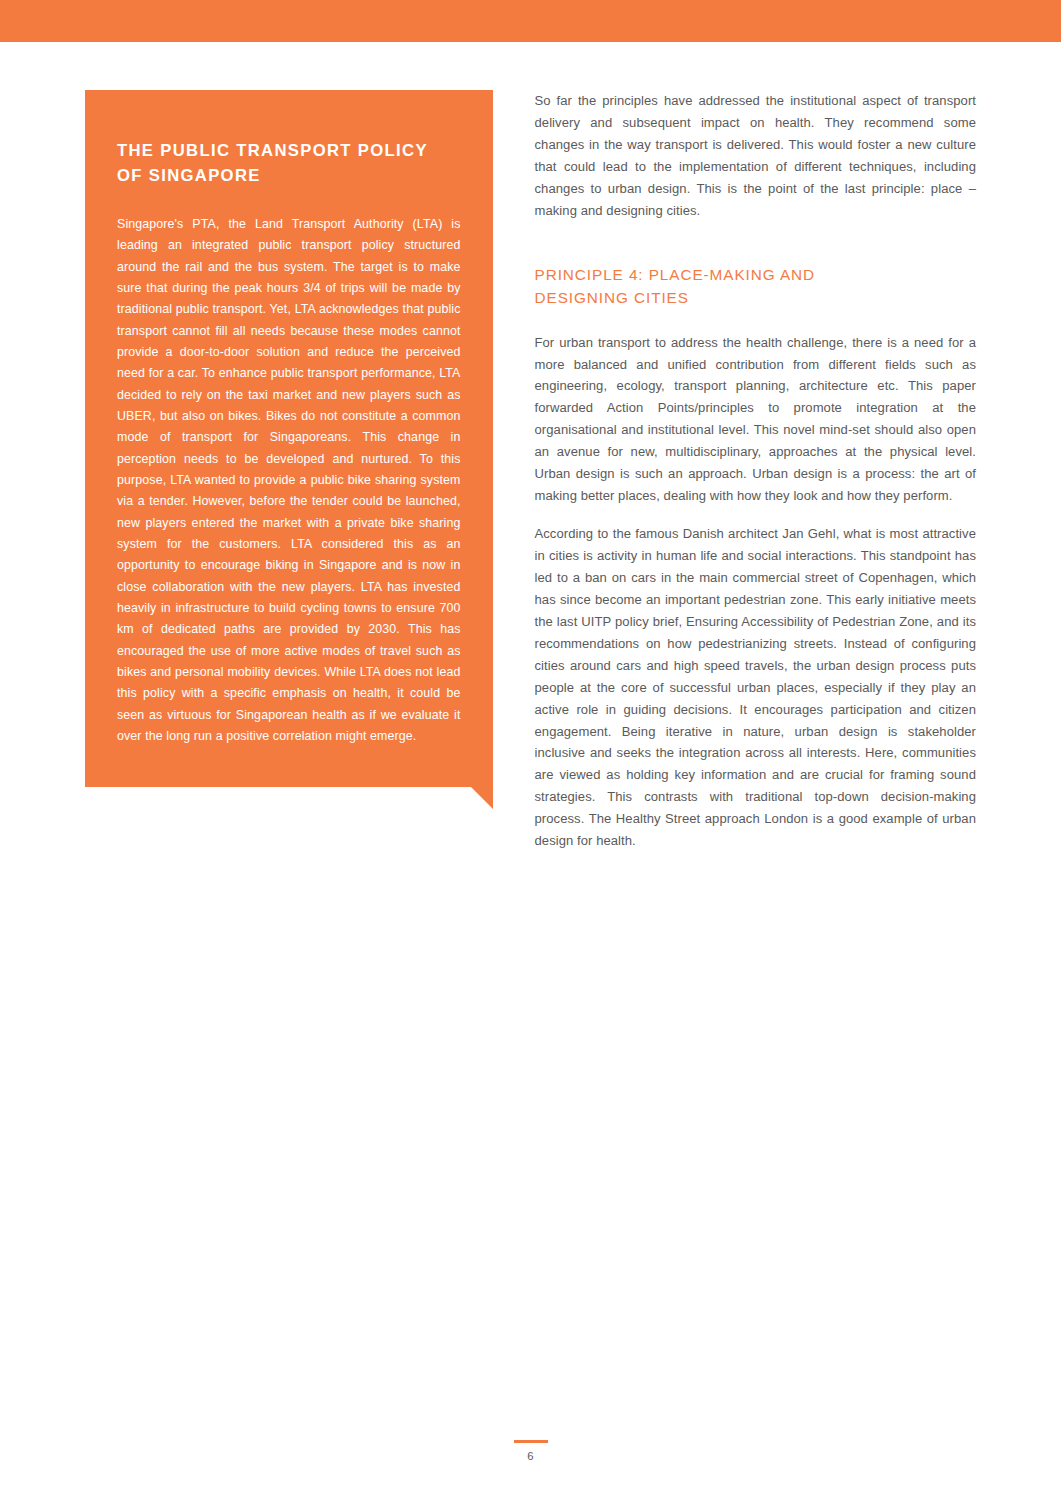THE PUBLIC TRANSPORT POLICY
OF SINGAPORE
Singapore's PTA, the Land Transport Authority (LTA) is leading an integrated public transport policy structured around the rail and the bus system. The target is to make sure that during the peak hours 3/4 of trips will be made by traditional public transport. Yet, LTA acknowledges that public transport cannot fill all needs because these modes cannot provide a door-to-door solution and reduce the perceived need for a car. To enhance public transport performance, LTA decided to rely on the taxi market and new players such as UBER, but also on bikes. Bikes do not constitute a common mode of transport for Singaporeans. This change in perception needs to be developed and nurtured. To this purpose, LTA wanted to provide a public bike sharing system via a tender. However, before the tender could be launched, new players entered the market with a private bike sharing system for the customers. LTA considered this as an opportunity to encourage biking in Singapore and is now in close collaboration with the new players. LTA has invested heavily in infrastructure to build cycling towns to ensure 700 km of dedicated paths are provided by 2030. This has encouraged the use of more active modes of travel such as bikes and personal mobility devices. While LTA does not lead this policy with a specific emphasis on health, it could be seen as virtuous for Singaporean health as if we evaluate it over the long run a positive correlation might emerge.
Copyright: Shutterstock/Tang Yan Song
So far the principles have addressed the institutional aspect of transport delivery and subsequent impact on health. They recommend some changes in the way transport is delivered. This would foster a new culture that could lead to the implementation of different techniques, including changes to urban design. This is the point of the last principle: place –making and designing cities.
PRINCIPLE 4: PLACE-MAKING AND
DESIGNING CITIES
For urban transport to address the health challenge, there is a need for a more balanced and unified contribution from different fields such as engineering, ecology, transport planning, architecture etc. This paper forwarded Action Points/principles to promote integration at the organisational and institutional level. This novel mind-set should also open an avenue for new, multidisciplinary, approaches at the physical level. Urban design is such an approach. Urban design is a process: the art of making better places, dealing with how they look and how they perform.
According to the famous Danish architect Jan Gehl, what is most attractive in cities is activity in human life and social interactions. This standpoint has led to a ban on cars in the main commercial street of Copenhagen, which has since become an important pedestrian zone. This early initiative meets the last UITP policy brief, Ensuring Accessibility of Pedestrian Zone, and its recommendations on how pedestrianizing streets. Instead of configuring cities around cars and high speed travels, the urban design process puts people at the core of successful urban places, especially if they play an active role in guiding decisions. It encourages participation and citizen engagement. Being iterative in nature, urban design is stakeholder inclusive and seeks the integration across all interests. Here, communities are viewed as holding key information and are crucial for framing sound strategies. This contrasts with traditional top-down decision-making process. The Healthy Street approach London is a good example of urban design for health.
6